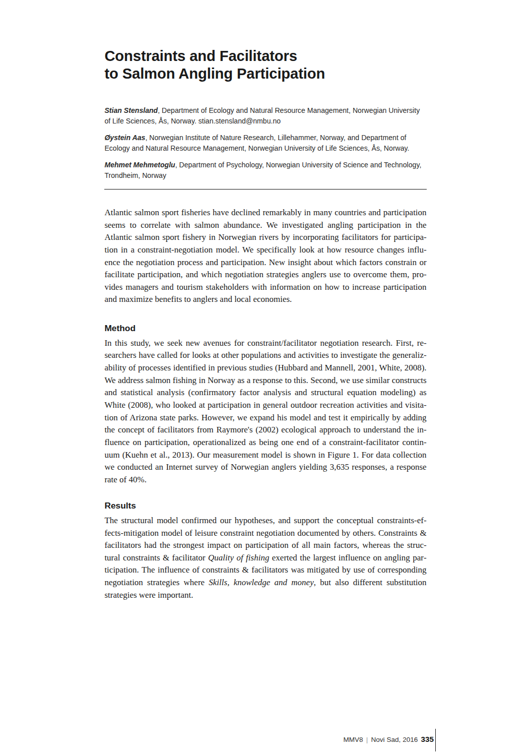Constraints and Facilitators
to Salmon Angling Participation
Stian Stensland, Department of Ecology and Natural Resource Management, Norwegian University of Life Sciences, Ås, Norway. stian.stensland@nmbu.no
Øystein Aas, Norwegian Institute of Nature Research, Lillehammer, Norway, and Department of Ecology and Natural Resource Management, Norwegian University of Life Sciences, Ås, Norway.
Mehmet Mehmetoglu, Department of Psychology, Norwegian University of Science and Technology, Trondheim, Norway
Atlantic salmon sport fisheries have declined remarkably in many countries and participation seems to correlate with salmon abundance. We investigated angling participation in the Atlantic salmon sport fishery in Norwegian rivers by incorporating facilitators for participation in a constraint-negotiation model. We specifically look at how resource changes influence the negotiation process and participation. New insight about which factors constrain or facilitate participation, and which negotiation strategies anglers use to overcome them, provides managers and tourism stakeholders with information on how to increase participation and maximize benefits to anglers and local economies.
Method
In this study, we seek new avenues for constraint/facilitator negotiation research. First, researchers have called for looks at other populations and activities to investigate the generalizability of processes identified in previous studies (Hubbard and Mannell, 2001, White, 2008). We address salmon fishing in Norway as a response to this. Second, we use similar constructs and statistical analysis (confirmatory factor analysis and structural equation modeling) as White (2008), who looked at participation in general outdoor recreation activities and visitation of Arizona state parks. However, we expand his model and test it empirically by adding the concept of facilitators from Raymore's (2002) ecological approach to understand the influence on participation, operationalized as being one end of a constraint-facilitator continuum (Kuehn et al., 2013). Our measurement model is shown in Figure 1. For data collection we conducted an Internet survey of Norwegian anglers yielding 3,635 responses, a response rate of 40%.
Results
The structural model confirmed our hypotheses, and support the conceptual constraints-effects-mitigation model of leisure constraint negotiation documented by others. Constraints & facilitators had the strongest impact on participation of all main factors, whereas the structural constraints & facilitator Quality of fishing exerted the largest influence on angling participation. The influence of constraints & facilitators was mitigated by use of corresponding negotiation strategies where Skills, knowledge and money, but also different substitution strategies were important.
MMV8 | Novi Sad, 2016 335